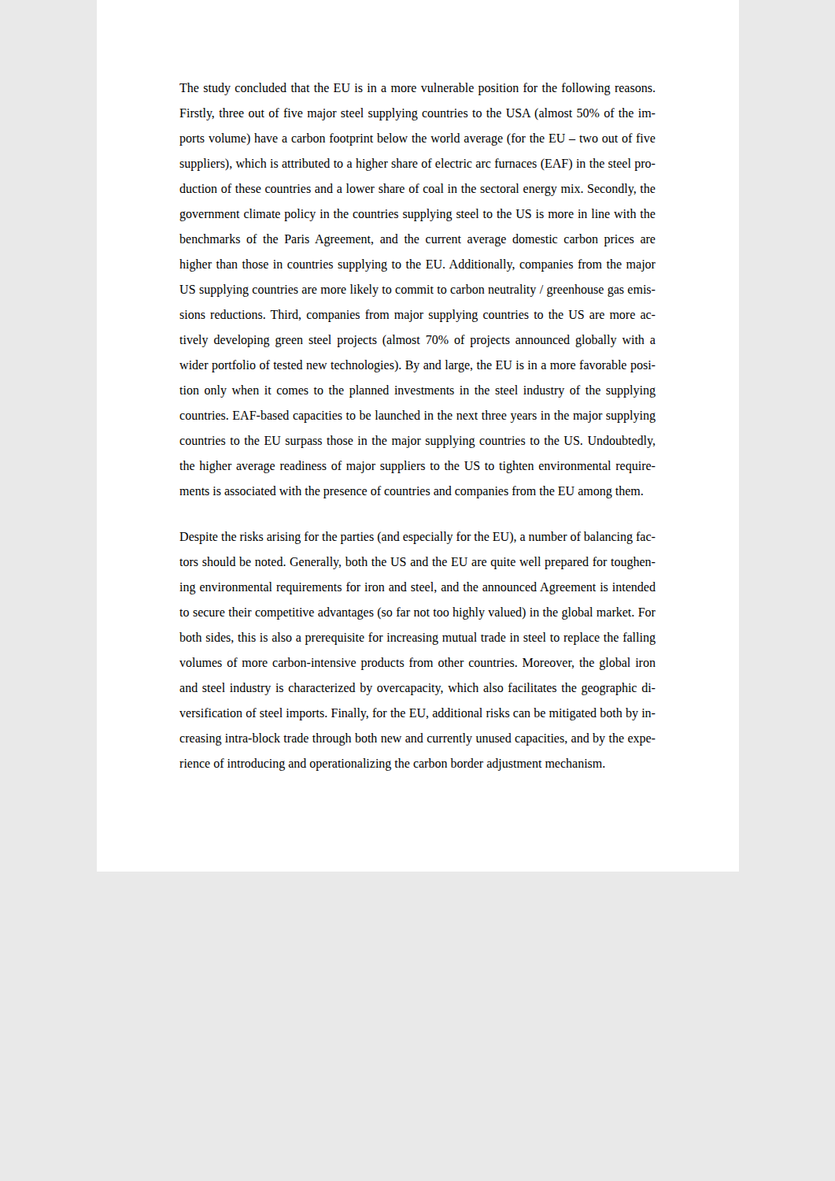The study concluded that the EU is in a more vulnerable position for the following reasons. Firstly, three out of five major steel supplying countries to the USA (almost 50% of the imports volume) have a carbon footprint below the world average (for the EU – two out of five suppliers), which is attributed to a higher share of electric arc furnaces (EAF) in the steel production of these countries and a lower share of coal in the sectoral energy mix. Secondly, the government climate policy in the countries supplying steel to the US is more in line with the benchmarks of the Paris Agreement, and the current average domestic carbon prices are higher than those in countries supplying to the EU. Additionally, companies from the major US supplying countries are more likely to commit to carbon neutrality / greenhouse gas emissions reductions. Third, companies from major supplying countries to the US are more actively developing green steel projects (almost 70% of projects announced globally with a wider portfolio of tested new technologies). By and large, the EU is in a more favorable position only when it comes to the planned investments in the steel industry of the supplying countries. EAF-based capacities to be launched in the next three years in the major supplying countries to the EU surpass those in the major supplying countries to the US. Undoubtedly, the higher average readiness of major suppliers to the US to tighten environmental requirements is associated with the presence of countries and companies from the EU among them.
Despite the risks arising for the parties (and especially for the EU), a number of balancing factors should be noted. Generally, both the US and the EU are quite well prepared for toughening environmental requirements for iron and steel, and the announced Agreement is intended to secure their competitive advantages (so far not too highly valued) in the global market. For both sides, this is also a prerequisite for increasing mutual trade in steel to replace the falling volumes of more carbon-intensive products from other countries. Moreover, the global iron and steel industry is characterized by overcapacity, which also facilitates the geographic diversification of steel imports. Finally, for the EU, additional risks can be mitigated both by increasing intra-block trade through both new and currently unused capacities, and by the experience of introducing and operationalizing the carbon border adjustment mechanism.